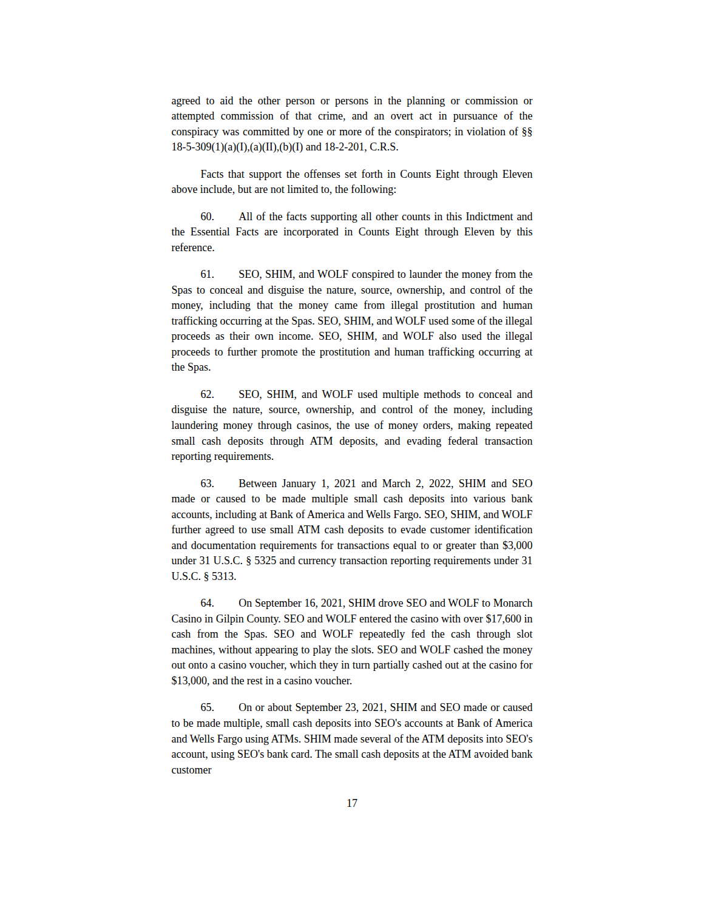agreed to aid the other person or persons in the planning or commission or attempted commission of that crime, and an overt act in pursuance of the conspiracy was committed by one or more of the conspirators; in violation of §§ 18-5-309(1)(a)(I),(a)(II),(b)(I) and 18-2-201, C.R.S.
Facts that support the offenses set forth in Counts Eight through Eleven above include, but are not limited to, the following:
60. All of the facts supporting all other counts in this Indictment and the Essential Facts are incorporated in Counts Eight through Eleven by this reference.
61. SEO, SHIM, and WOLF conspired to launder the money from the Spas to conceal and disguise the nature, source, ownership, and control of the money, including that the money came from illegal prostitution and human trafficking occurring at the Spas. SEO, SHIM, and WOLF used some of the illegal proceeds as their own income. SEO, SHIM, and WOLF also used the illegal proceeds to further promote the prostitution and human trafficking occurring at the Spas.
62. SEO, SHIM, and WOLF used multiple methods to conceal and disguise the nature, source, ownership, and control of the money, including laundering money through casinos, the use of money orders, making repeated small cash deposits through ATM deposits, and evading federal transaction reporting requirements.
63. Between January 1, 2021 and March 2, 2022, SHIM and SEO made or caused to be made multiple small cash deposits into various bank accounts, including at Bank of America and Wells Fargo. SEO, SHIM, and WOLF further agreed to use small ATM cash deposits to evade customer identification and documentation requirements for transactions equal to or greater than $3,000 under 31 U.S.C. § 5325 and currency transaction reporting requirements under 31 U.S.C. § 5313.
64. On September 16, 2021, SHIM drove SEO and WOLF to Monarch Casino in Gilpin County. SEO and WOLF entered the casino with over $17,600 in cash from the Spas. SEO and WOLF repeatedly fed the cash through slot machines, without appearing to play the slots. SEO and WOLF cashed the money out onto a casino voucher, which they in turn partially cashed out at the casino for $13,000, and the rest in a casino voucher.
65. On or about September 23, 2021, SHIM and SEO made or caused to be made multiple, small cash deposits into SEO's accounts at Bank of America and Wells Fargo using ATMs. SHIM made several of the ATM deposits into SEO's account, using SEO's bank card. The small cash deposits at the ATM avoided bank customer
17